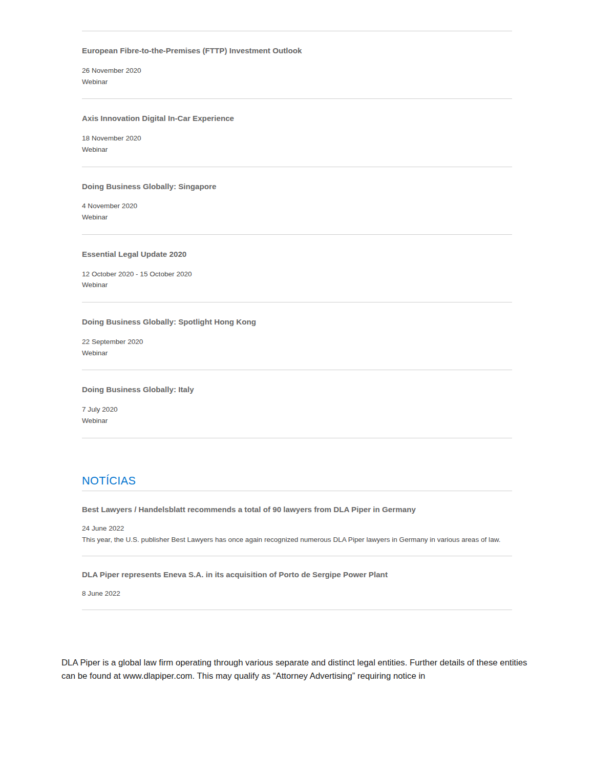European Fibre-to-the-Premises (FTTP) Investment Outlook
26 November 2020
Webinar
Axis Innovation Digital In-Car Experience
18 November 2020
Webinar
Doing Business Globally: Singapore
4 November 2020
Webinar
Essential Legal Update 2020
12 October 2020 - 15 October 2020
Webinar
Doing Business Globally: Spotlight Hong Kong
22 September 2020
Webinar
Doing Business Globally: Italy
7 July 2020
Webinar
NOTÍCIAS
Best Lawyers / Handelsblatt recommends a total of 90 lawyers from DLA Piper in Germany
24 June 2022This year, the U.S. publisher Best Lawyers has once again recognized numerous DLA Piper lawyers in Germany in various areas of law.
DLA Piper represents Eneva S.A. in its acquisition of Porto de Sergipe Power Plant
8 June 2022
DLA Piper is a global law firm operating through various separate and distinct legal entities. Further details of these entities can be found at www.dlapiper.com. This may qualify as “Attorney Advertising” requiring notice in